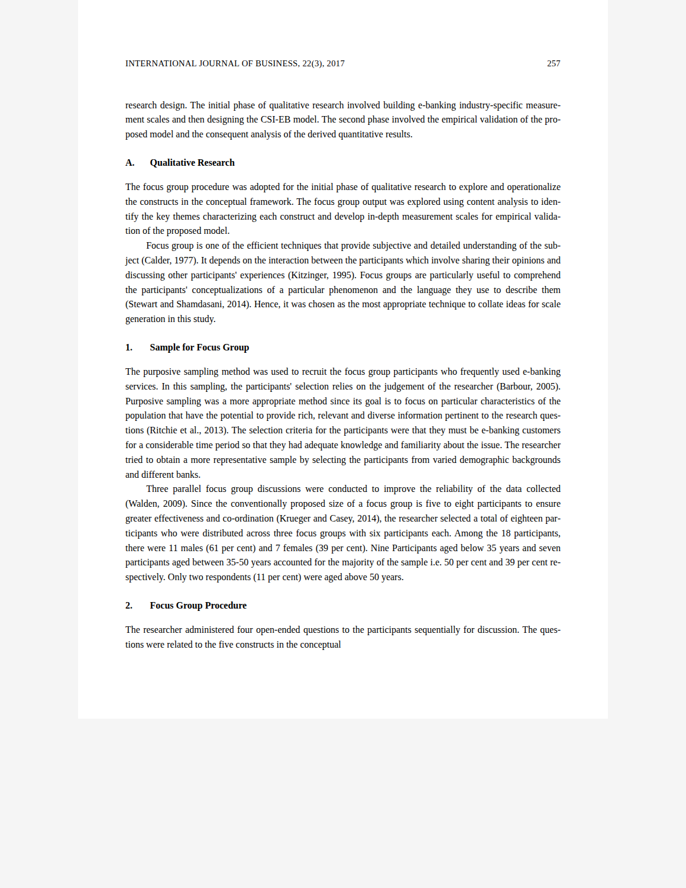International Journal of Business, 22(3), 2017 257
research design. The initial phase of qualitative research involved building e-banking industry-specific measurement scales and then designing the CSI-EB model. The second phase involved the empirical validation of the proposed model and the consequent analysis of the derived quantitative results.
A. Qualitative Research
The focus group procedure was adopted for the initial phase of qualitative research to explore and operationalize the constructs in the conceptual framework. The focus group output was explored using content analysis to identify the key themes characterizing each construct and develop in-depth measurement scales for empirical validation of the proposed model.
Focus group is one of the efficient techniques that provide subjective and detailed understanding of the subject (Calder, 1977). It depends on the interaction between the participants which involve sharing their opinions and discussing other participants' experiences (Kitzinger, 1995). Focus groups are particularly useful to comprehend the participants' conceptualizations of a particular phenomenon and the language they use to describe them (Stewart and Shamdasani, 2014). Hence, it was chosen as the most appropriate technique to collate ideas for scale generation in this study.
1. Sample for Focus Group
The purposive sampling method was used to recruit the focus group participants who frequently used e-banking services. In this sampling, the participants' selection relies on the judgement of the researcher (Barbour, 2005). Purposive sampling was a more appropriate method since its goal is to focus on particular characteristics of the population that have the potential to provide rich, relevant and diverse information pertinent to the research questions (Ritchie et al., 2013). The selection criteria for the participants were that they must be e-banking customers for a considerable time period so that they had adequate knowledge and familiarity about the issue. The researcher tried to obtain a more representative sample by selecting the participants from varied demographic backgrounds and different banks.
Three parallel focus group discussions were conducted to improve the reliability of the data collected (Walden, 2009). Since the conventionally proposed size of a focus group is five to eight participants to ensure greater effectiveness and co-ordination (Krueger and Casey, 2014), the researcher selected a total of eighteen participants who were distributed across three focus groups with six participants each. Among the 18 participants, there were 11 males (61 per cent) and 7 females (39 per cent). Nine Participants aged below 35 years and seven participants aged between 35-50 years accounted for the majority of the sample i.e. 50 per cent and 39 per cent respectively. Only two respondents (11 per cent) were aged above 50 years.
2. Focus Group Procedure
The researcher administered four open-ended questions to the participants sequentially for discussion. The questions were related to the five constructs in the conceptual